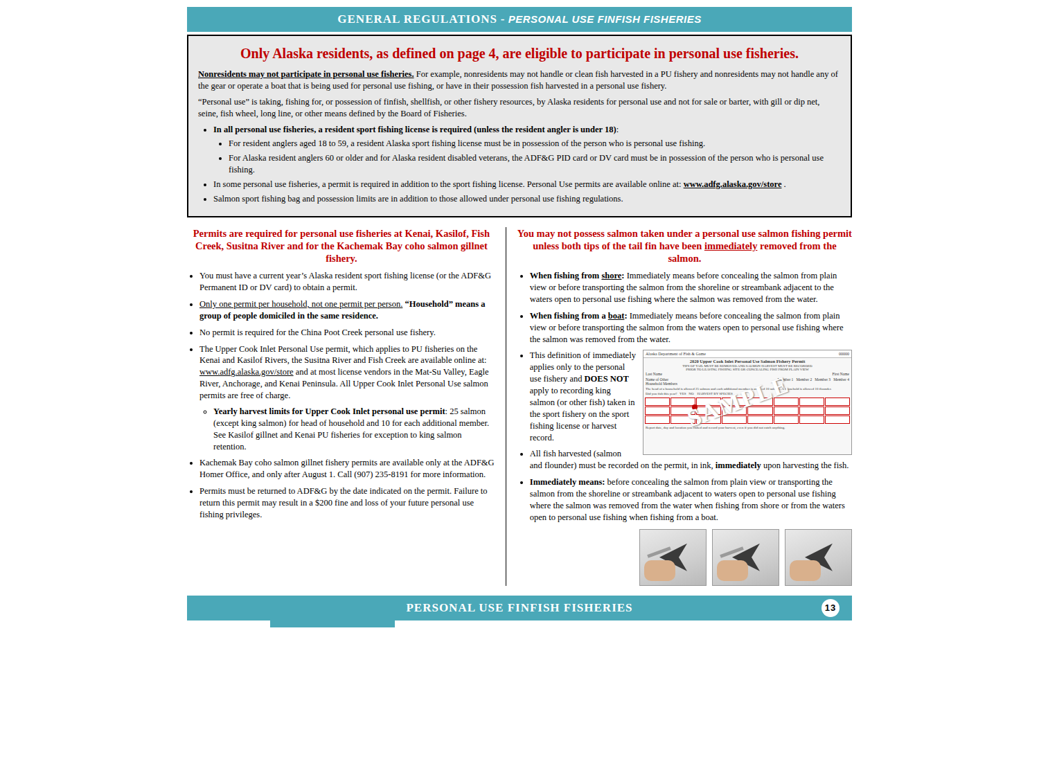GENERAL REGULATIONS - PERSONAL USE FINFISH FISHERIES
Only Alaska residents, as defined on page 4, are eligible to participate in personal use fisheries.
Nonresidents may not participate in personal use fisheries. For example, nonresidents may not handle or clean fish harvested in a PU fishery and nonresidents may not handle any of the gear or operate a boat that is being used for personal use fishing, or have in their possession fish harvested in a personal use fishery.
“Personal use” is taking, fishing for, or possession of finfish, shellfish, or other fishery resources, by Alaska residents for personal use and not for sale or barter, with gill or dip net, seine, fish wheel, long line, or other means defined by the Board of Fisheries.
In all personal use fisheries, a resident sport fishing license is required (unless the resident angler is under 18):
For resident anglers aged 18 to 59, a resident Alaska sport fishing license must be in possession of the person who is personal use fishing.
For Alaska resident anglers 60 or older and for Alaska resident disabled veterans, the ADF&G PID card or DV card must be in possession of the person who is personal use fishing.
In some personal use fisheries, a permit is required in addition to the sport fishing license. Personal Use permits are available online at: www.adfg.alaska.gov/store .
Salmon sport fishing bag and possession limits are in addition to those allowed under personal use fishing regulations.
Permits are required for personal use fisheries at Kenai, Kasilof, Fish Creek, Susitna River and for the Kachemak Bay coho salmon gillnet fishery.
You must have a current year’s Alaska resident sport fishing license (or the ADF&G Permanent ID or DV card) to obtain a permit.
Only one permit per household, not one permit per person. “Household” means a group of people domiciled in the same residence.
No permit is required for the China Poot Creek personal use fishery.
The Upper Cook Inlet Personal Use permit, which applies to PU fisheries on the Kenai and Kasilof Rivers, the Susitna River and Fish Creek are available online at: www.adfg.alaska.gov/store and at most license vendors in the Mat-Su Valley, Eagle River, Anchorage, and Kenai Peninsula. All Upper Cook Inlet Personal Use salmon permits are free of charge.
Yearly harvest limits for Upper Cook Inlet personal use permit: 25 salmon (except king salmon) for head of household and 10 for each additional member. See Kasilof gillnet and Kenai PU fisheries for exception to king salmon retention.
Kachemak Bay coho salmon gillnet fishery permits are available only at the ADF&G Homer Office, and only after August 1. Call (907) 235-8191 for more information.
Permits must be returned to ADF&G by the date indicated on the permit. Failure to return this permit may result in a $200 fine and loss of your future personal use fishing privileges.
You may not possess salmon taken under a personal use salmon fishing permit unless both tips of the tail fin have been immediately removed from the salmon.
When fishing from shore: Immediately means before concealing the salmon from plain view or before transporting the salmon from the shoreline or streambank adjacent to the waters open to personal use fishing where the salmon was removed from the water.
When fishing from a boat: Immediately means before concealing the salmon from plain view or before transporting the salmon from the waters open to personal use fishing where the salmon was removed from the water.
Alaska Department of Fish & Game 00000
2020 Upper Cook Inlet Personal Use Salmon Fishery Permit
TIPS OF TAIL MUST BE REMOVED AND SALMON HARVEST MUST BE RECORDED
PRIOR TO LEAVING FISHING SITE OR CONCEALING FISH FROM PLAIN VIEW
Last Name First Name
Name of Other
Household Members Member 1 Member 2 Member 3 Member 4
The head of a household is allowed 25 salmon and each additional member is allowed 10 salmon. A household is allowed 10 flounder.
Did you fish this year? YES NO HARVEST BY SPECIES
Report date, day and location you fished and record your harvest, even if you did not catch anything.
SAMPLE
This definition of immediately applies only to the personal use fishery and DOES NOT apply to recording king salmon (or other fish) taken in the sport fishery on the sport fishing license or harvest record.
All fish harvested (salmon and flounder) must be recorded on the permit, in ink, immediately upon harvesting the fish.
Immediately means: before concealing the salmon from plain view or transporting the salmon from the shoreline or streambank adjacent to waters open to personal use fishing where the salmon was removed from the water when fishing from shore or from the waters open to personal use fishing when fishing from a boat.
PERSONAL USE FINFISH FISHERIES 13